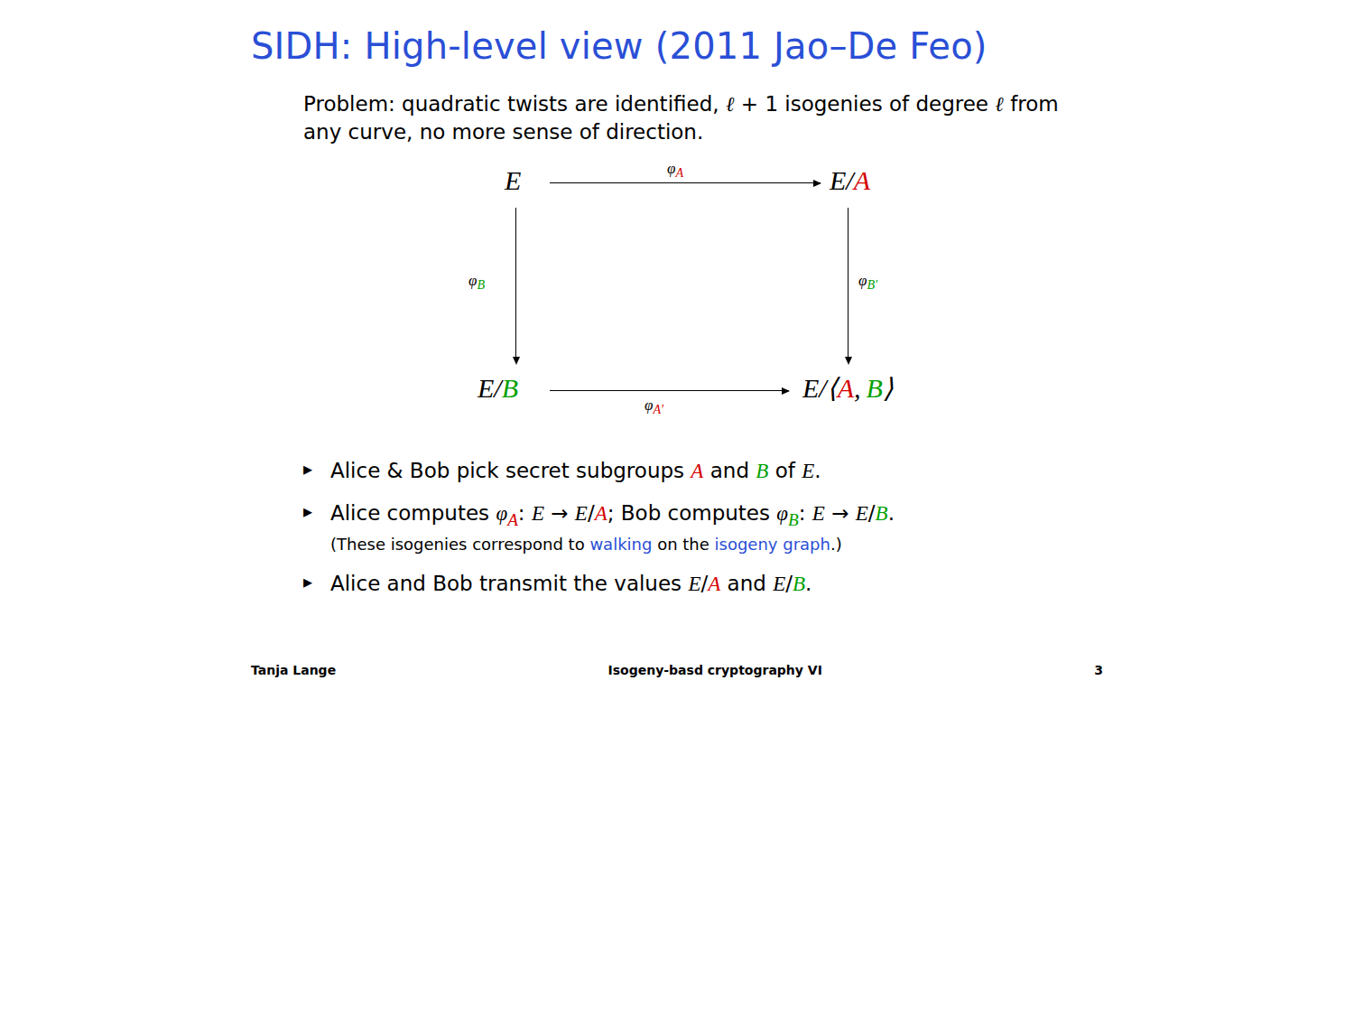SIDH: High-level view (2011 Jao–De Feo)
Problem: quadratic twists are identified, ℓ + 1 isogenies of degree ℓ from any curve, no more sense of direction.
E E/A E/B E/⟨A, B⟩
φA
φA′
φB
φB′
Alice & Bob pick secret subgroups A and B of E.
Alice computes φA: E → E/A; Bob computes φB: E → E/B. (These isogenies correspond to walking on the isogeny graph.)
Alice and Bob transmit the values E/A and E/B.
Tanja Lange Isogeny-basd cryptography VI 3